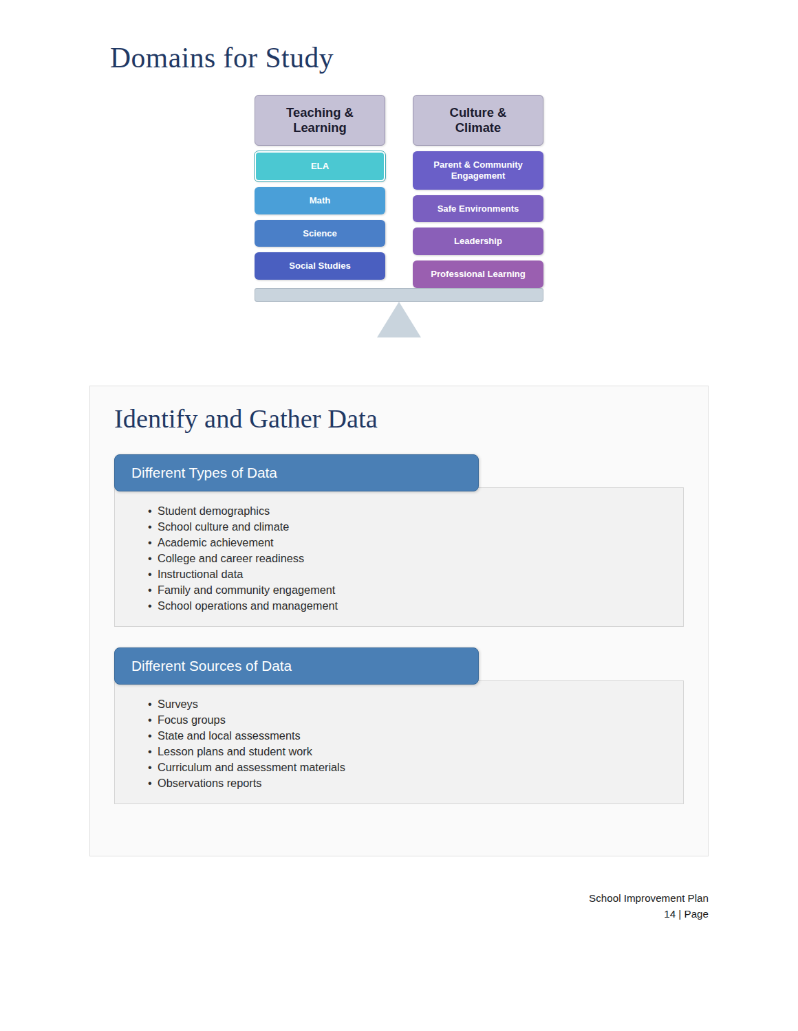Domains for Study
Teaching &
Learning
ELA
Math
Science
Social Studies
Culture &
Climate
Parent & Community Engagement
Safe Environments
Leadership
Professional Learning
Identify and Gather Data
Different Types of Data
Student demographics
School culture and climate
Academic achievement
College and career readiness
Instructional data
Family and community engagement
School operations and management
Different Sources of Data
Surveys
Focus groups
State and local assessments
Lesson plans and student work
Curriculum and assessment materials
Observations reports
School Improvement Plan
14 | Page